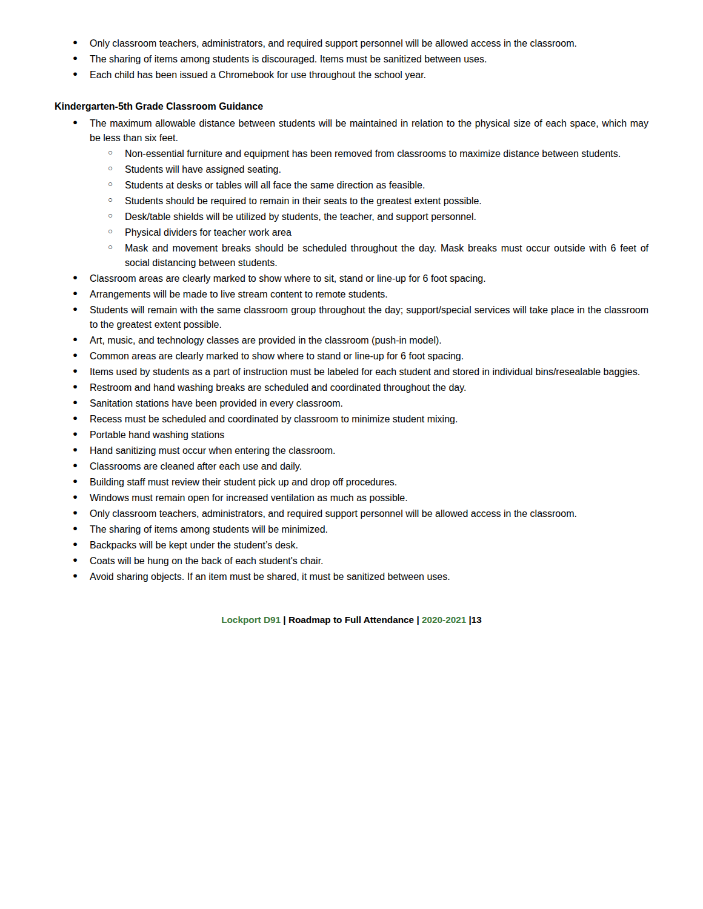Only classroom teachers, administrators, and required support personnel will be allowed access in the classroom.
The sharing of items among students is discouraged. Items must be sanitized between uses.
Each child has been issued a Chromebook for use throughout the school year.
Kindergarten-5th Grade Classroom Guidance
The maximum allowable distance between students will be maintained in relation to the physical size of each space, which may be less than six feet.
Non-essential furniture and equipment has been removed from classrooms to maximize distance between students.
Students will have assigned seating.
Students at desks or tables will all face the same direction as feasible.
Students should be required to remain in their seats to the greatest extent possible.
Desk/table shields will be utilized by students, the teacher, and support personnel.
Physical dividers for teacher work area
Mask and movement breaks should be scheduled throughout the day. Mask breaks must occur outside with 6 feet of social distancing between students.
Classroom areas are clearly marked to show where to sit, stand or line-up for 6 foot spacing.
Arrangements will be made to live stream content to remote students.
Students will remain with the same classroom group throughout the day; support/special services will take place in the classroom to the greatest extent possible.
Art, music, and technology classes are provided in the classroom (push-in model).
Common areas are clearly marked to show where to stand or line-up for 6 foot spacing.
Items used by students as a part of instruction must be labeled for each student and stored in individual bins/resealable baggies.
Restroom and hand washing breaks are scheduled and coordinated throughout the day.
Sanitation stations have been provided in every classroom.
Recess must be scheduled and coordinated by classroom to minimize student mixing.
Portable hand washing stations
Hand sanitizing must occur when entering the classroom.
Classrooms are cleaned after each use and daily.
Building staff must review their student pick up and drop off procedures.
Windows must remain open for increased ventilation as much as possible.
Only classroom teachers, administrators, and required support personnel will be allowed access in the classroom.
The sharing of items among students will be minimized.
Backpacks will be kept under the student’s desk.
Coats will be hung on the back of each student's chair.
Avoid sharing objects. If an item must be shared, it must be sanitized between uses.
Lockport D91 | Roadmap to Full Attendance | 2020-2021 |13